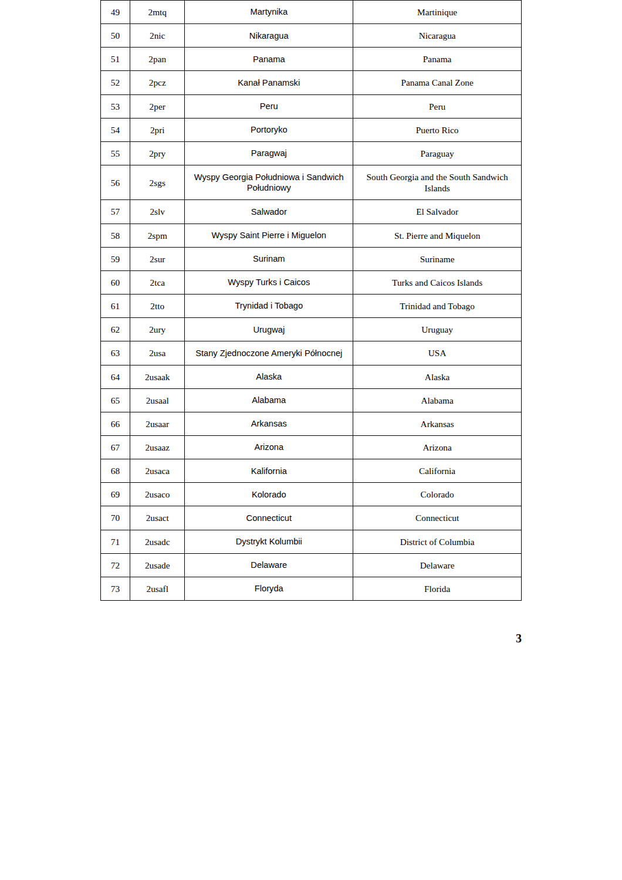| 49 | 2mtq | Martynika | Martinique |
| 50 | 2nic | Nikaragua | Nicaragua |
| 51 | 2pan | Panama | Panama |
| 52 | 2pcz | Kanał Panamski | Panama Canal Zone |
| 53 | 2per | Peru | Peru |
| 54 | 2pri | Portoryko | Puerto Rico |
| 55 | 2pry | Paragwaj | Paraguay |
| 56 | 2sgs | Wyspy Georgia Południowa i Sandwich Południowy | South Georgia and the South Sandwich Islands |
| 57 | 2slv | Salwador | El Salvador |
| 58 | 2spm | Wyspy Saint Pierre i Miguelon | St. Pierre and Miquelon |
| 59 | 2sur | Surinam | Suriname |
| 60 | 2tca | Wyspy Turks i Caicos | Turks and Caicos Islands |
| 61 | 2tto | Trynidad i Tobago | Trinidad and Tobago |
| 62 | 2ury | Urugwaj | Uruguay |
| 63 | 2usa | Stany Zjednoczone Ameryki Północnej | USA |
| 64 | 2usaak | Alaska | Alaska |
| 65 | 2usaal | Alabama | Alabama |
| 66 | 2usaar | Arkansas | Arkansas |
| 67 | 2usaaz | Arizona | Arizona |
| 68 | 2usaca | Kalifornia | California |
| 69 | 2usaco | Kolorado | Colorado |
| 70 | 2usact | Connecticut | Connecticut |
| 71 | 2usadc | Dystrykt Kolumbii | District of Columbia |
| 72 | 2usade | Delaware | Delaware |
| 73 | 2usafl | Floryda | Florida |
3